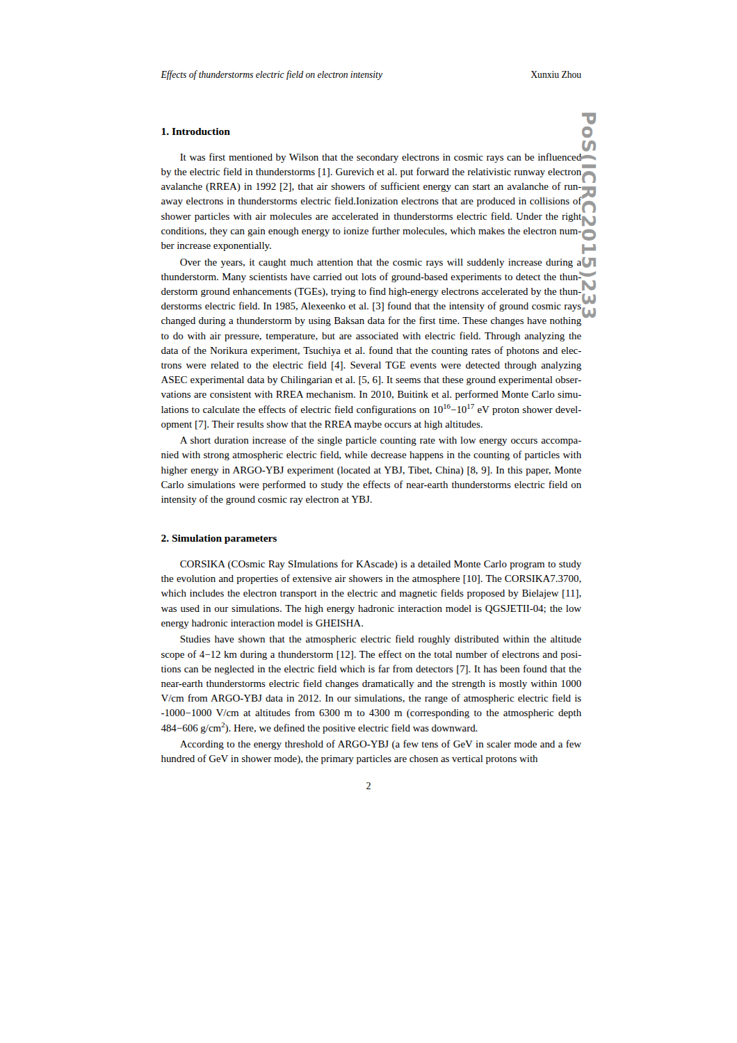Effects of thunderstorms electric field on electron intensity Xunxiu Zhou
PoS(ICRC2015)233
1. Introduction
It was first mentioned by Wilson that the secondary electrons in cosmic rays can be influenced by the electric field in thunderstorms [1]. Gurevich et al. put forward the relativistic runway electron avalanche (RREA) in 1992 [2], that air showers of sufficient energy can start an avalanche of runaway electrons in thunderstorms electric field.Ionization electrons that are produced in collisions of shower particles with air molecules are accelerated in thunderstorms electric field. Under the right conditions, they can gain enough energy to ionize further molecules, which makes the electron number increase exponentially.
Over the years, it caught much attention that the cosmic rays will suddenly increase during a thunderstorm. Many scientists have carried out lots of ground-based experiments to detect the thunderstorm ground enhancements (TGEs), trying to find high-energy electrons accelerated by the thunderstorms electric field. In 1985, Alexeenko et al. [3] found that the intensity of ground cosmic rays changed during a thunderstorm by using Baksan data for the first time. These changes have nothing to do with air pressure, temperature, but are associated with electric field. Through analyzing the data of the Norikura experiment, Tsuchiya et al. found that the counting rates of photons and electrons were related to the electric field [4]. Several TGE events were detected through analyzing ASEC experimental data by Chilingarian et al. [5, 6]. It seems that these ground experimental observations are consistent with RREA mechanism. In 2010, Buitink et al. performed Monte Carlo simulations to calculate the effects of electric field configurations on 1016−1017 eV proton shower development [7]. Their results show that the RREA maybe occurs at high altitudes.
A short duration increase of the single particle counting rate with low energy occurs accompanied with strong atmospheric electric field, while decrease happens in the counting of particles with higher energy in ARGO-YBJ experiment (located at YBJ, Tibet, China) [8, 9]. In this paper, Monte Carlo simulations were performed to study the effects of near-earth thunderstorms electric field on intensity of the ground cosmic ray electron at YBJ.
2. Simulation parameters
CORSIKA (COsmic Ray SImulations for KAscade) is a detailed Monte Carlo program to study the evolution and properties of extensive air showers in the atmosphere [10]. The CORSIKA7.3700, which includes the electron transport in the electric and magnetic fields proposed by Bielajew [11], was used in our simulations. The high energy hadronic interaction model is QGSJETII-04; the low energy hadronic interaction model is GHEISHA.
Studies have shown that the atmospheric electric field roughly distributed within the altitude scope of 4−12 km during a thunderstorm [12]. The effect on the total number of electrons and positions can be neglected in the electric field which is far from detectors [7]. It has been found that the near-earth thunderstorms electric field changes dramatically and the strength is mostly within 1000 V/cm from ARGO-YBJ data in 2012. In our simulations, the range of atmospheric electric field is -1000−1000 V/cm at altitudes from 6300 m to 4300 m (corresponding to the atmospheric depth 484−606 g/cm2). Here, we defined the positive electric field was downward.
According to the energy threshold of ARGO-YBJ (a few tens of GeV in scaler mode and a few hundred of GeV in shower mode), the primary particles are chosen as vertical protons with
2